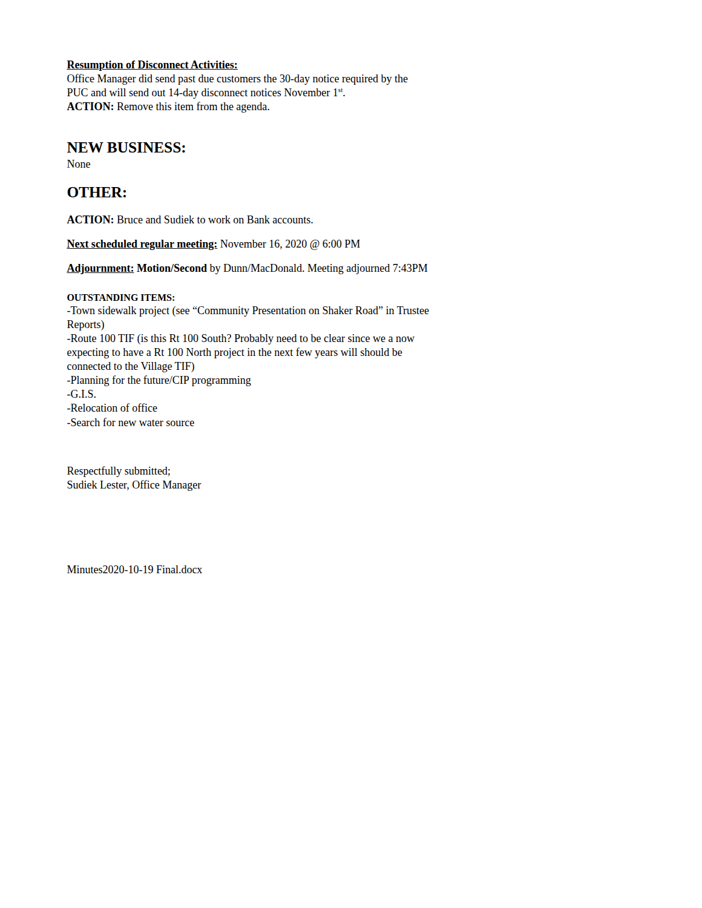Resumption of Disconnect Activities:
Office Manager did send past due customers the 30-day notice required by the PUC and will send out 14-day disconnect notices November 1st.
ACTION: Remove this item from the agenda.
NEW BUSINESS:
None
OTHER:
ACTION: Bruce and Sudiek to work on Bank accounts.
Next scheduled regular meeting: November 16, 2020 @ 6:00 PM
Adjournment: Motion/Second by Dunn/MacDonald. Meeting adjourned 7:43PM
OUTSTANDING ITEMS:
-Town sidewalk project (see “Community Presentation on Shaker Road” in Trustee Reports)
-Route 100 TIF (is this Rt 100 South? Probably need to be clear since we a now expecting to have a Rt 100 North project in the next few years will should be connected to the Village TIF)
-Planning for the future/CIP programming
-G.I.S.
-Relocation of office
-Search for new water source
Respectfully submitted;
Sudiek Lester, Office Manager
Minutes2020-10-19 Final.docx